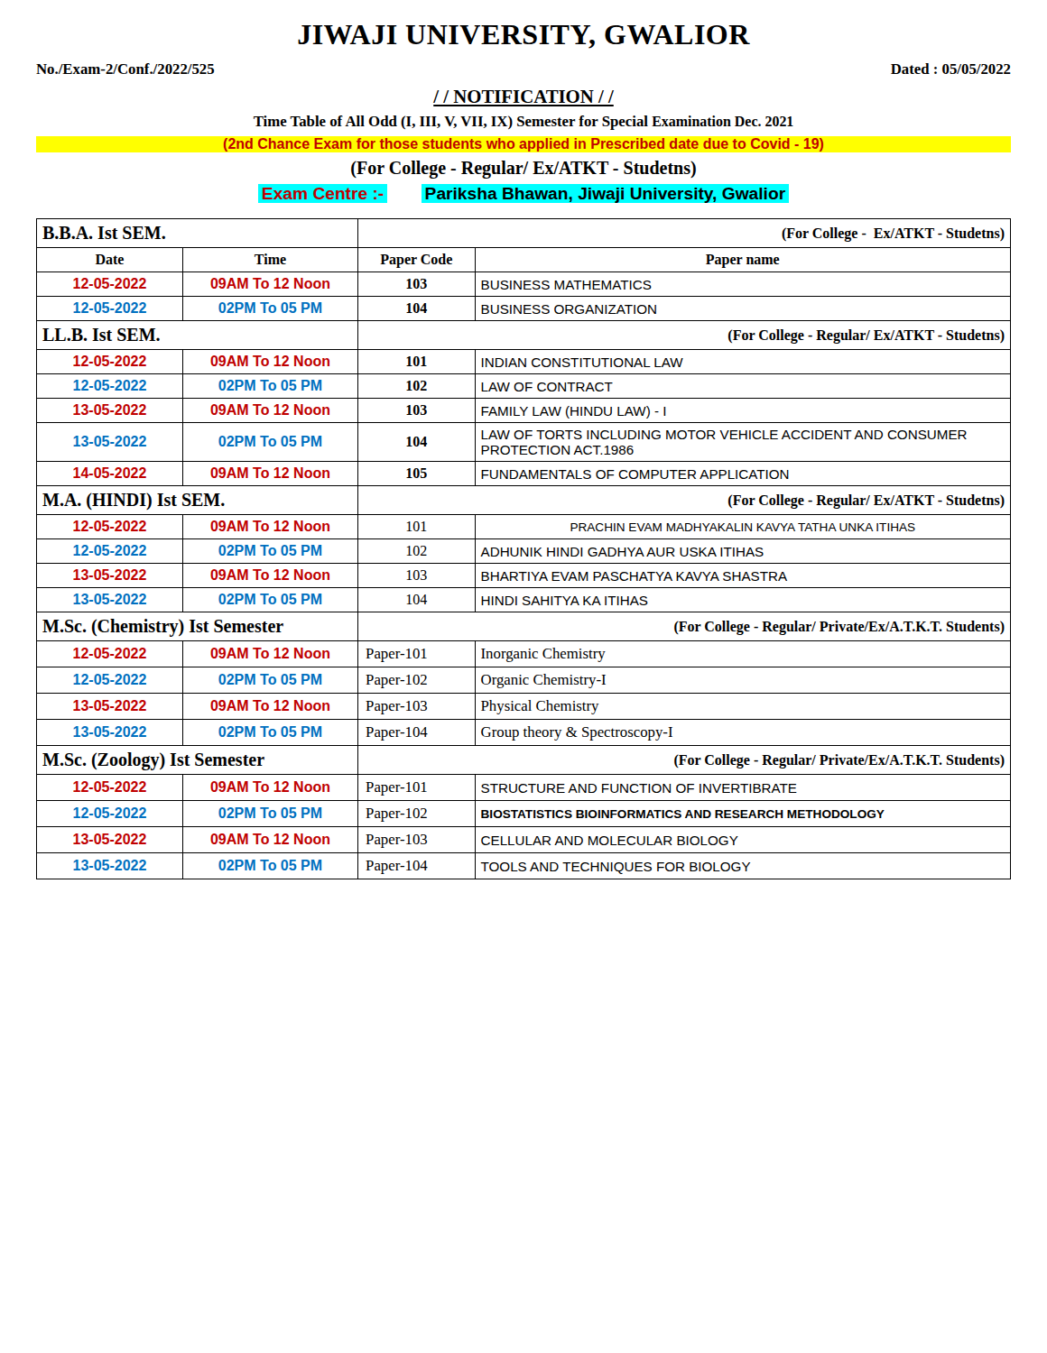JIWAJI UNIVERSITY, GWALIOR
No./Exam-2/Conf./2022/525 Dated : 05/05/2022
/ / NOTIFICATION / /
Time Table of All Odd (I, III, V, VII, IX) Semester for Special Examination Dec. 2021
(2nd Chance Exam for those students who applied in Prescribed date due to Covid - 19)
(For College - Regular/ Ex/ATKT - Studetns)
Exam Centre :- Pariksha Bhawan, Jiwaji University, Gwalior
| B.B.A. Ist SEM. | (For College - Ex/ATKT - Studetns) |
| Date | Time | Paper Code | Paper name |
| 12-05-2022 | 09AM To 12 Noon | 103 | BUSINESS MATHEMATICS |
| 12-05-2022 | 02PM To 05 PM | 104 | BUSINESS ORGANIZATION |
| LL.B. Ist SEM. | (For College - Regular/ Ex/ATKT - Studetns) |
| 12-05-2022 | 09AM To 12 Noon | 101 | INDIAN CONSTITUTIONAL LAW |
| 12-05-2022 | 02PM To 05 PM | 102 | LAW OF CONTRACT |
| 13-05-2022 | 09AM To 12 Noon | 103 | FAMILY LAW (HINDU LAW) - I |
| 13-05-2022 | 02PM To 05 PM | 104 | LAW OF TORTS INCLUDING MOTOR VEHICLE ACCIDENT AND CONSUMER PROTECTION ACT.1986 |
| 14-05-2022 | 09AM To 12 Noon | 105 | FUNDAMENTALS OF COMPUTER APPLICATION |
| M.A. (HINDI) Ist SEM. | (For College - Regular/ Ex/ATKT - Studetns) |
| 12-05-2022 | 09AM To 12 Noon | 101 | PRACHIN EVAM MADHYAKALIN KAVYA TATHA UNKA ITIHAS |
| 12-05-2022 | 02PM To 05 PM | 102 | ADHUNIK HINDI GADHYA AUR USKA ITIHAS |
| 13-05-2022 | 09AM To 12 Noon | 103 | BHARTIYA EVAM PASCHATYA KAVYA SHASTRA |
| 13-05-2022 | 02PM To 05 PM | 104 | HINDI SAHITYA KA ITIHAS |
| M.Sc. (Chemistry) Ist Semester | (For College - Regular/ Private/Ex/A.T.K.T. Students) |
| 12-05-2022 | 09AM To 12 Noon | Paper-101 | Inorganic Chemistry |
| 12-05-2022 | 02PM To 05 PM | Paper-102 | Organic Chemistry-I |
| 13-05-2022 | 09AM To 12 Noon | Paper-103 | Physical Chemistry |
| 13-05-2022 | 02PM To 05 PM | Paper-104 | Group theory & Spectroscopy-I |
| M.Sc. (Zoology) Ist Semester | (For College - Regular/ Private/Ex/A.T.K.T. Students) |
| 12-05-2022 | 09AM To 12 Noon | Paper-101 | STRUCTURE AND FUNCTION OF INVERTIBRATE |
| 12-05-2022 | 02PM To 05 PM | Paper-102 | BIOSTATISTICS BIOINFORMATICS AND RESEARCH METHODOLOGY |
| 13-05-2022 | 09AM To 12 Noon | Paper-103 | CELLULAR AND MOLECULAR BIOLOGY |
| 13-05-2022 | 02PM To 05 PM | Paper-104 | TOOLS AND TECHNIQUES FOR BIOLOGY |